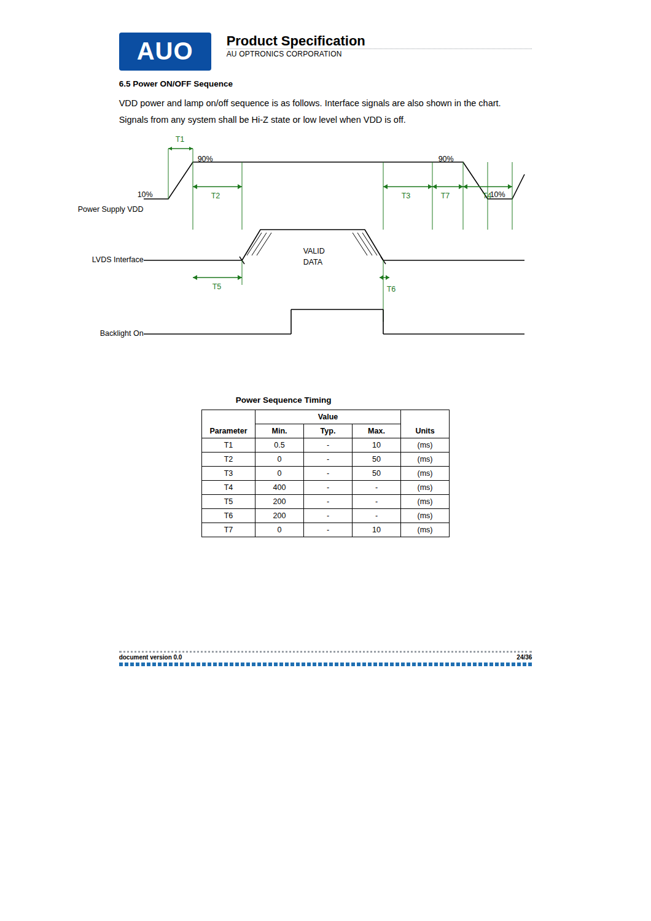AUO
Product Specification
AU OPTRONICS CORPORATION
6.5 Power ON/OFF Sequence
VDD power and lamp on/off sequence is as follows. Interface signals are also shown in the chart.
Signals from any system shall be Hi-Z state or low level when VDD is off.
T1
90%
90%
10%
10%
Power Supply VDD
LVDS Interface
Backlight On
T2
T3
T7
T4
VALID
DATA
T5
T6
Power Sequence Timing
| | Value | |
| Parameter | Min. | Typ. | Max. | Units |
| T1 | 0.5 | - | 10 | (ms) |
| T2 | 0 | - | 50 | (ms) |
| T3 | 0 | - | 50 | (ms) |
| T4 | 400 | - | - | (ms) |
| T5 | 200 | - | - | (ms) |
| T6 | 200 | - | - | (ms) |
| T7 | 0 | - | 10 | (ms) |
document version 0.0 24/36